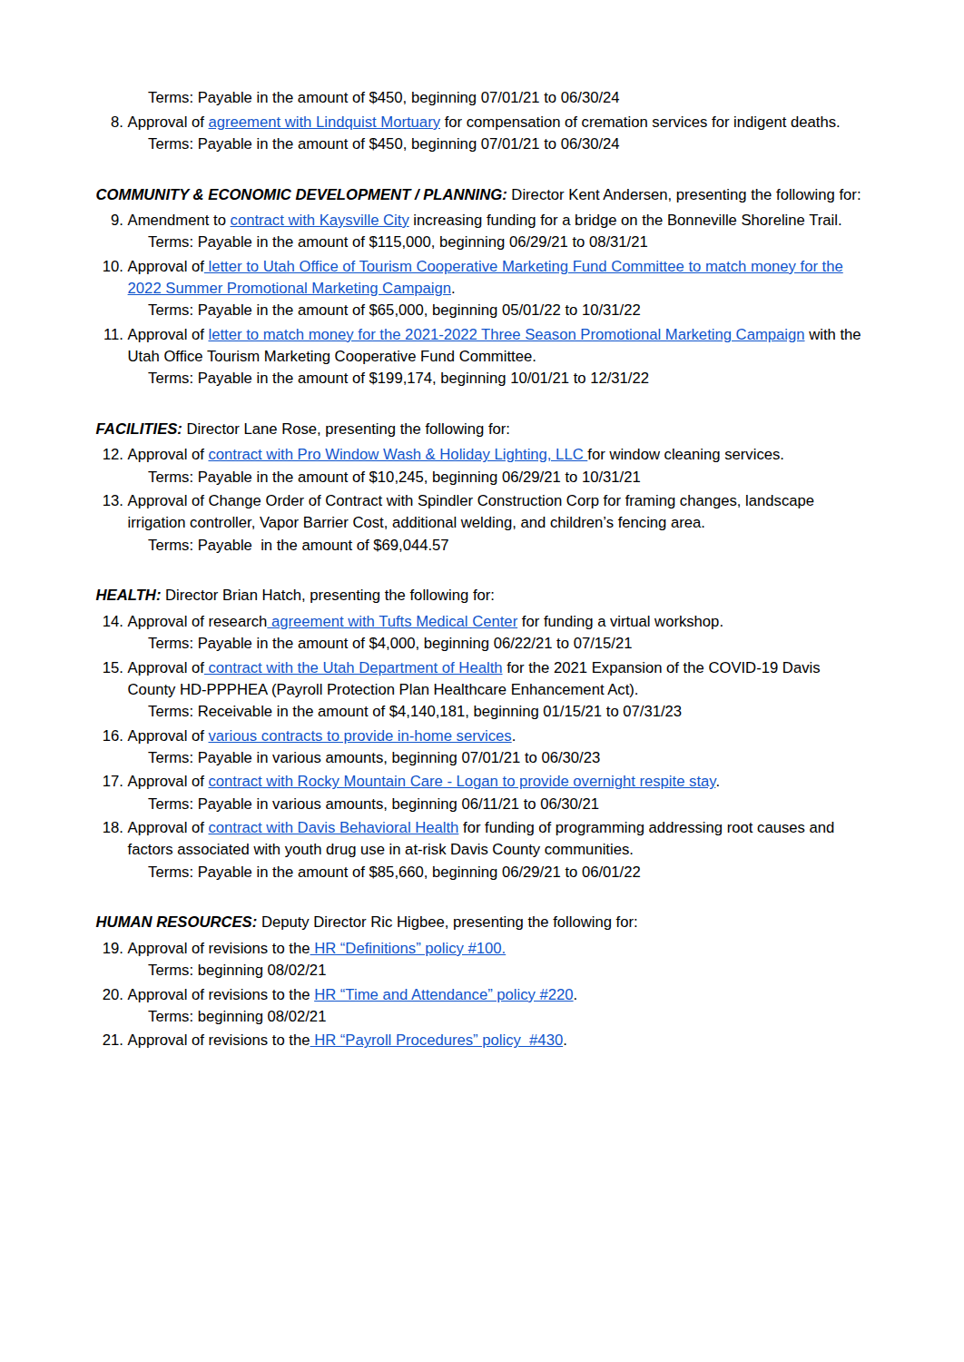Terms: Payable in the amount of $450, beginning 07/01/21 to 06/30/24
Approval of agreement with Lindquist Mortuary for compensation of cremation services for indigent deaths. Terms: Payable in the amount of $450, beginning 07/01/21 to 06/30/24
COMMUNITY & ECONOMIC DEVELOPMENT / PLANNING: Director Kent Andersen, presenting the following for:
Amendment to contract with Kaysville City increasing funding for a bridge on the Bonneville Shoreline Trail. Terms: Payable in the amount of $115,000, beginning 06/29/21 to 08/31/21
Approval of letter to Utah Office of Tourism Cooperative Marketing Fund Committee to match money for the 2022 Summer Promotional Marketing Campaign. Terms: Payable in the amount of $65,000, beginning 05/01/22 to 10/31/22
Approval of letter to match money for the 2021-2022 Three Season Promotional Marketing Campaign with the Utah Office Tourism Marketing Cooperative Fund Committee. Terms: Payable in the amount of $199,174, beginning 10/01/21 to 12/31/22
FACILITIES: Director Lane Rose, presenting the following for:
Approval of contract with Pro Window Wash & Holiday Lighting, LLC for window cleaning services. Terms: Payable in the amount of $10,245, beginning 06/29/21 to 10/31/21
Approval of Change Order of Contract with Spindler Construction Corp for framing changes, landscape irrigation controller, Vapor Barrier Cost, additional welding, and children’s fencing area. Terms: Payable in the amount of $69,044.57
HEALTH: Director Brian Hatch, presenting the following for:
Approval of research agreement with Tufts Medical Center for funding a virtual workshop. Terms: Payable in the amount of $4,000, beginning 06/22/21 to 07/15/21
Approval of contract with the Utah Department of Health for the 2021 Expansion of the COVID-19 Davis County HD-PPPHEA (Payroll Protection Plan Healthcare Enhancement Act). Terms: Receivable in the amount of $4,140,181, beginning 01/15/21 to 07/31/23
Approval of various contracts to provide in-home services. Terms: Payable in various amounts, beginning 07/01/21 to 06/30/23
Approval of contract with Rocky Mountain Care - Logan to provide overnight respite stay. Terms: Payable in various amounts, beginning 06/11/21 to 06/30/21
Approval of contract with Davis Behavioral Health for funding of programming addressing root causes and factors associated with youth drug use in at-risk Davis County communities. Terms: Payable in the amount of $85,660, beginning 06/29/21 to 06/01/22
HUMAN RESOURCES: Deputy Director Ric Higbee, presenting the following for:
Approval of revisions to the HR “Definitions” policy #100. Terms: beginning 08/02/21
Approval of revisions to the HR “Time and Attendance” policy #220. Terms: beginning 08/02/21
Approval of revisions to the HR “Payroll Procedures” policy #430.